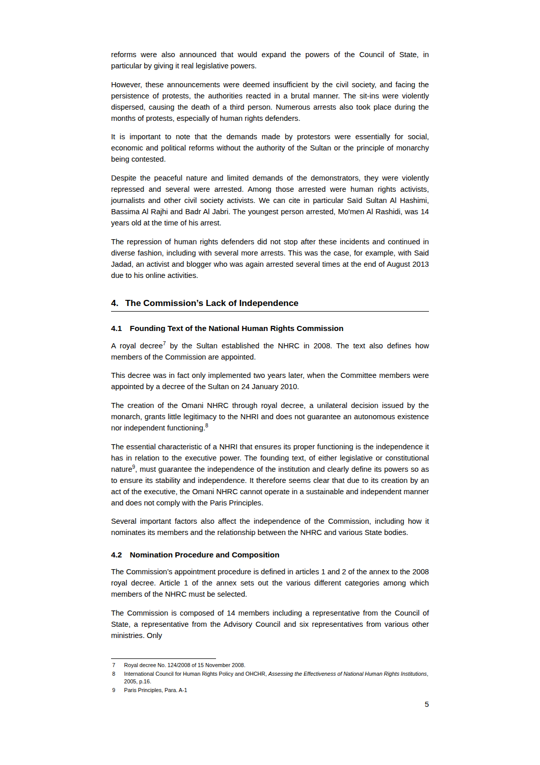reforms were also announced that would expand the powers of the Council of State, in particular by giving it real legislative powers.
However, these announcements were deemed insufficient by the civil society, and facing the persistence of protests, the authorities reacted in a brutal manner. The sit-ins were violently dispersed, causing the death of a third person. Numerous arrests also took place during the months of protests, especially of human rights defenders.
It is important to note that the demands made by protestors were essentially for social, economic and political reforms without the authority of the Sultan or the principle of monarchy being contested.
Despite the peaceful nature and limited demands of the demonstrators, they were violently repressed and several were arrested. Among those arrested were human rights activists, journalists and other civil society activists. We can cite in particular Saïd Sultan Al Hashimi, Bassima Al Rajhi and Badr Al Jabri. The youngest person arrested, Mo'men Al Rashidi, was 14 years old at the time of his arrest.
The repression of human rights defenders did not stop after these incidents and continued in diverse fashion, including with several more arrests. This was the case, for example, with Said Jadad, an activist and blogger who was again arrested several times at the end of August 2013 due to his online activities.
4. The Commission’s Lack of Independence
4.1 Founding Text of the National Human Rights Commission
A royal decree7 by the Sultan established the NHRC in 2008. The text also defines how members of the Commission are appointed.
This decree was in fact only implemented two years later, when the Committee members were appointed by a decree of the Sultan on 24 January 2010.
The creation of the Omani NHRC through royal decree, a unilateral decision issued by the monarch, grants little legitimacy to the NHRI and does not guarantee an autonomous existence nor independent functioning.8
The essential characteristic of a NHRI that ensures its proper functioning is the independence it has in relation to the executive power. The founding text, of either legislative or constitutional nature9, must guarantee the independence of the institution and clearly define its powers so as to ensure its stability and independence. It therefore seems clear that due to its creation by an act of the executive, the Omani NHRC cannot operate in a sustainable and independent manner and does not comply with the Paris Principles.
Several important factors also affect the independence of the Commission, including how it nominates its members and the relationship between the NHRC and various State bodies.
4.2 Nomination Procedure and Composition
The Commission’s appointment procedure is defined in articles 1 and 2 of the annex to the 2008 royal decree. Article 1 of the annex sets out the various different categories among which members of the NHRC must be selected.
The Commission is composed of 14 members including a representative from the Council of State, a representative from the Advisory Council and six representatives from various other ministries. Only
7
Royal decree No. 124/2008 of 15 November 2008.
8
International Council for Human Rights Policy and OHCHR, Assessing the Effectiveness of National Human Rights Institutions, 2005, p.16.
9
Paris Principles, Para. A-1
5